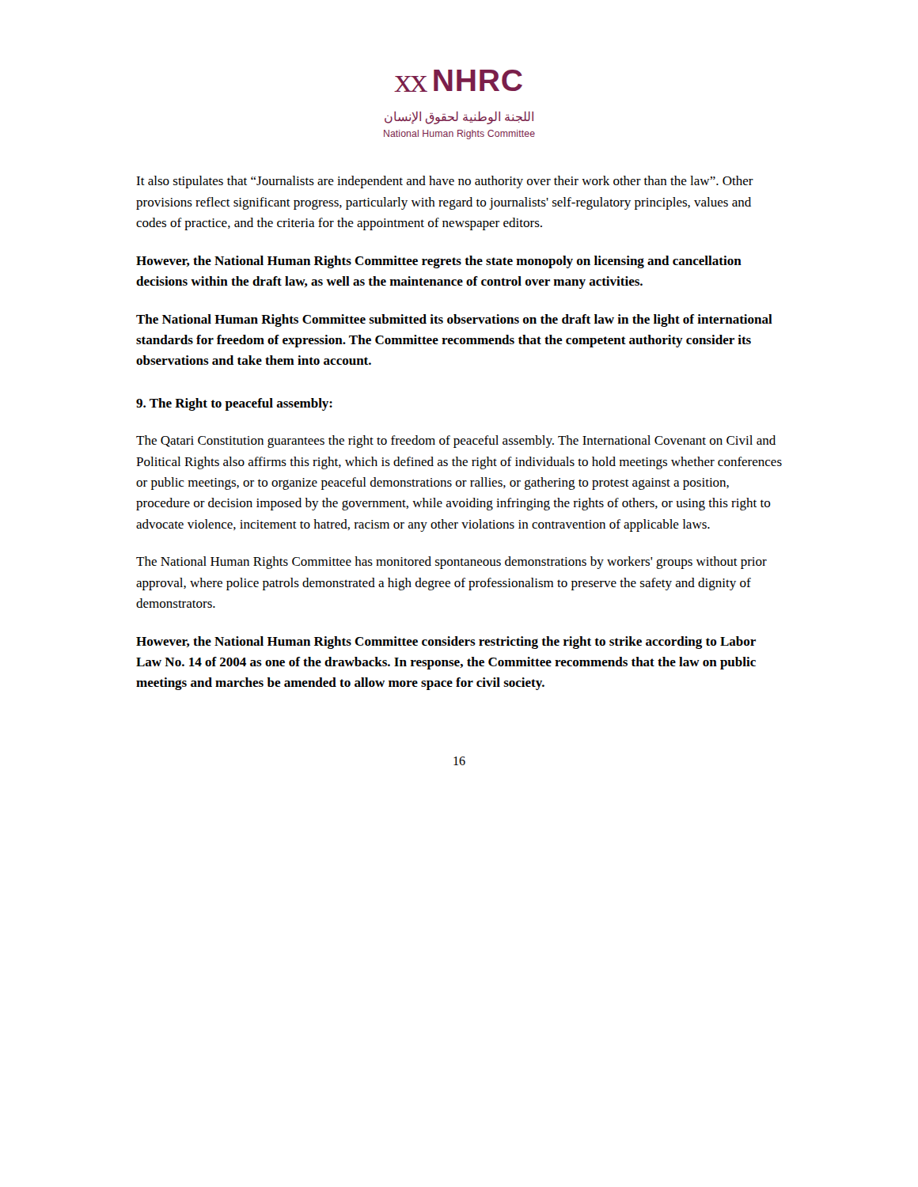xx NHRC
اللجنة الوطنية لحقوق الإنسان
National Human Rights Committee
It also stipulates that “Journalists are independent and have no authority over their work other than the law”. Other provisions reflect significant progress, particularly with regard to journalists' self-regulatory principles, values and codes of practice, and the criteria for the appointment of newspaper editors.
However, the National Human Rights Committee regrets the state monopoly on licensing and cancellation decisions within the draft law, as well as the maintenance of control over many activities.
The National Human Rights Committee submitted its observations on the draft law in the light of international standards for freedom of expression. The Committee recommends that the competent authority consider its observations and take them into account.
9. The Right to peaceful assembly:
The Qatari Constitution guarantees the right to freedom of peaceful assembly. The International Covenant on Civil and Political Rights also affirms this right, which is defined as the right of individuals to hold meetings whether conferences or public meetings, or to organize peaceful demonstrations or rallies, or gathering to protest against a position, procedure or decision imposed by the government, while avoiding infringing the rights of others, or using this right to advocate violence, incitement to hatred, racism or any other violations in contravention of applicable laws.
The National Human Rights Committee has monitored spontaneous demonstrations by workers' groups without prior approval, where police patrols demonstrated a high degree of professionalism to preserve the safety and dignity of demonstrators.
However, the National Human Rights Committee considers restricting the right to strike according to Labor Law No. 14 of 2004 as one of the drawbacks. In response, the Committee recommends that the law on public meetings and marches be amended to allow more space for civil society.
16